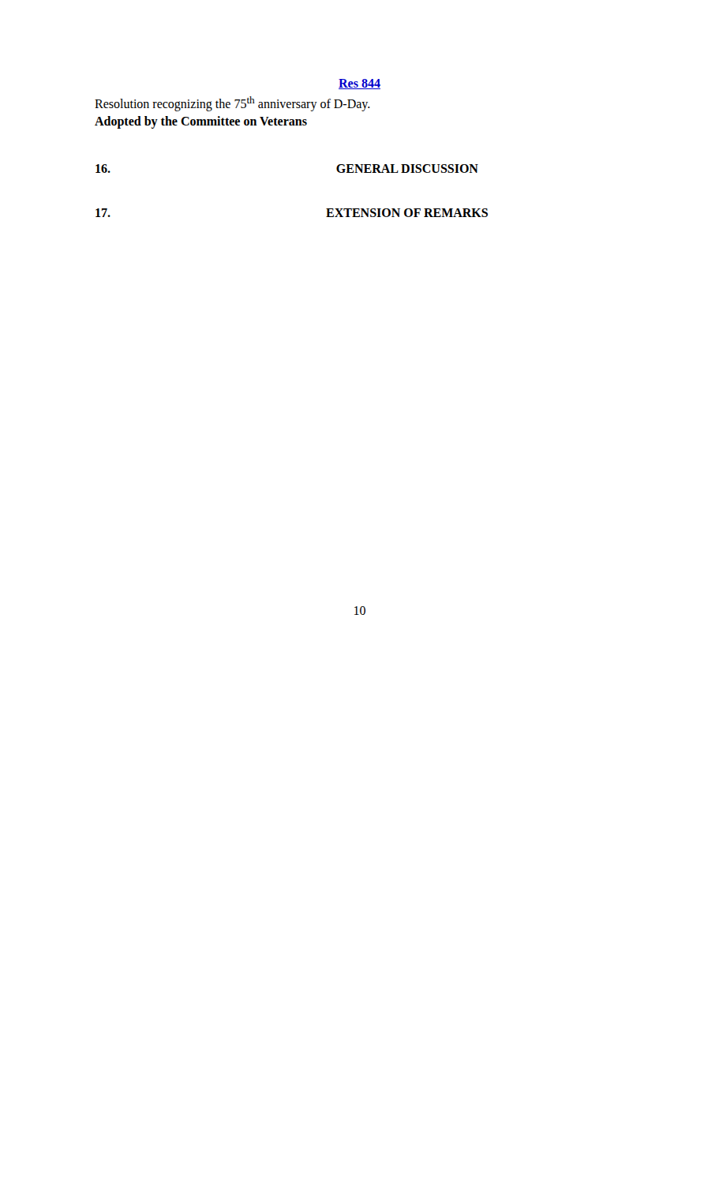Res 844
Resolution recognizing the 75th anniversary of D-Day.
Adopted by the Committee on Veterans
| 16. | GENERAL DISCUSSION |
| 17. | EXTENSION OF REMARKS |
10